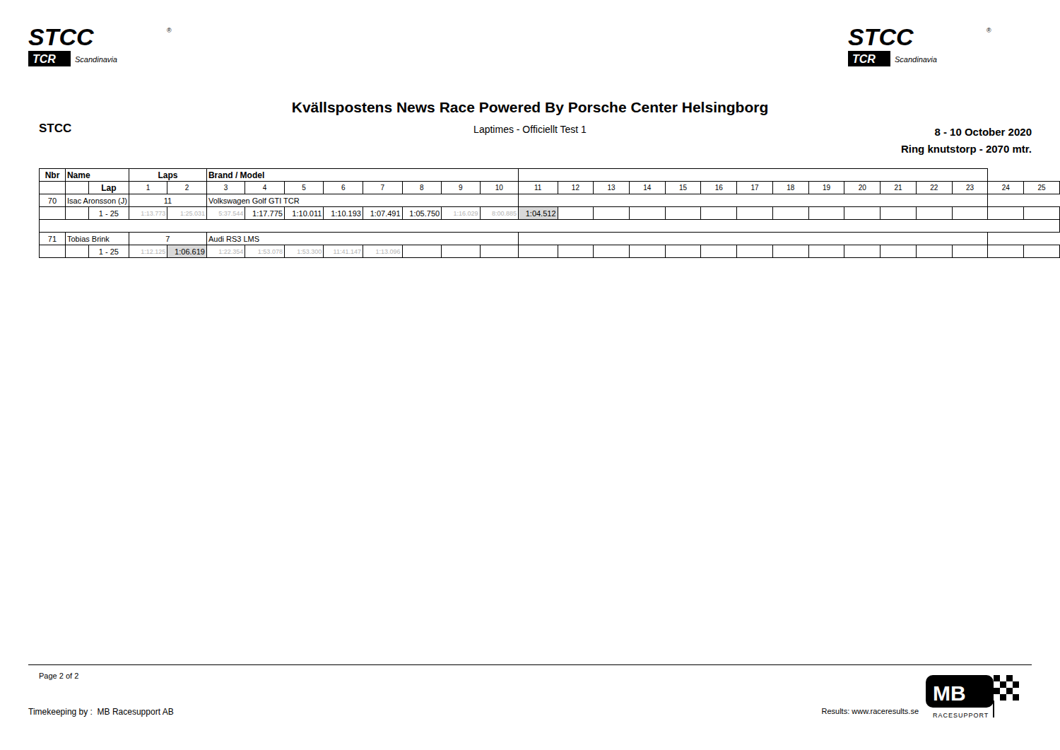STCC ® TCR Scandinavia
STCC ® TCR Scandinavia
Kvällspostens News Race Powered By Porsche Center Helsingborg
STCC
Laptimes - Officiellt Test 1
8 - 10 October 2020
Ring knutstorp - 2070 mtr.
| Nbr | Name | Laps | Brand / Model | |
| | | Lap | 1 | 2 | 3 | 4 | 5 | 6 | 7 | 8 | 9 | 10 | 11 | 12 | 13 | 14 | 15 | 16 | 17 | 18 | 19 | 20 | 21 | 22 | 23 | 24 | 25 |
| 70 | Isac Aronsson (J) | 11 | Volkswagen Golf GTI TCR | |
| | | 1 - 25 | 1:13.773 | 1:25.031 | 5:37.544 | 1:17.775 | 1:10.011 | 1:10.193 | 1:07.491 | 1:05.750 | 1:16.029 | 8:00.885 | 1:04.512 | | | | | | | | | | | | | | |
| 71 | Tobias Brink | 7 | Audi RS3 LMS | |
| | | 1 - 25 | 1:12.125 | 1:06.619 | 1:22.354 | 1:53.078 | 1:53.300 | 11:41.147 | 1:13.096 | | | | | | | | | | | | | | | | | | |
Page 2 of 2
Timekeeping by : MB Racesupport AB
Results: www.raceresults.se
MB RACESUPPORT